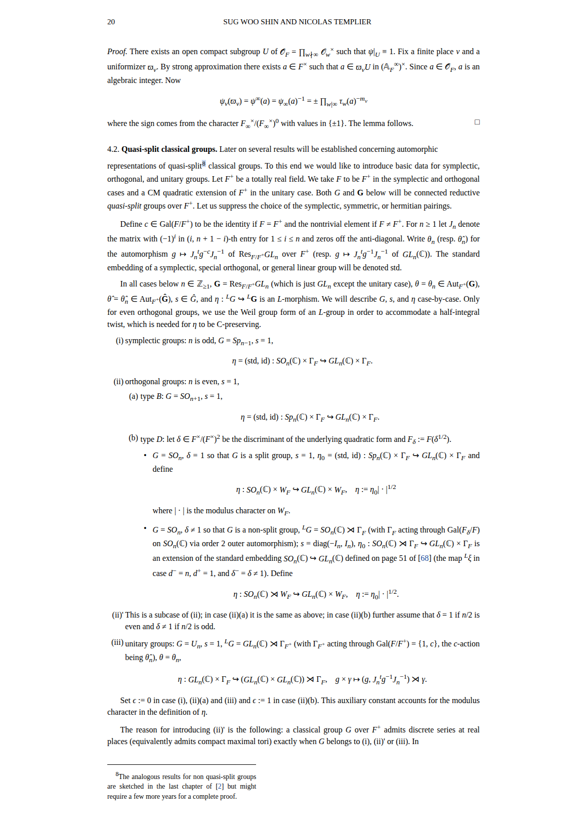20 SUG WOO SHIN AND NICOLAS TEMPLIER
Proof. There exists an open compact subgroup U of 𝒪̂F = ∏w∤∞ 𝒪w× such that ψ|U ≡ 1. Fix a finite place v and a uniformizer ϖv. By strong approximation there exists a ∈ F× such that a ∈ ϖvU in (𝔸F∞)×. Since a ∈ 𝒪̂F, a is an algebraic integer. Now
ψv(ϖv) = ψ∞(a) = ψ∞(a)−1 = ± ∏w|∞ τw(a)−mv
where the sign comes from the character F∞×/(F∞×)0 with values in {±1}. The lemma follows. □
4.2. Quasi-split classical groups. Later on several results will be established concerning automorphic
representations of quasi-split8 classical groups. To this end we would like to introduce basic data for symplectic, orthogonal, and unitary groups. Let F+ be a totally real field. We take F to be F+ in the symplectic and orthogonal cases and a CM quadratic extension of F+ in the unitary case. Both G and G below will be connected reductive quasi-split groups over F+. Let us suppress the choice of the symplectic, symmetric, or hermitian pairings.
Define c ∈ Gal(F/F+) to be the identity if F = F+ and the nontrivial element if F ≠ F+. For n ≥ 1 let Jn denote the matrix with (−1)i in (i, n + 1 − i)-th entry for 1 ≤ i ≤ n and zeros off the anti-diagonal. Write θn (resp. θ̂n) for the automorphism g ↦ Jntg−cJn−1 of ResF/F+GLn over F+ (resp. g ↦ Jntg−1Jn−1 of GLn(ℂ)). The standard embedding of a symplectic, special orthogonal, or general linear group will be denoted std.
In all cases below n ∈ ℤ≥1, G = ResF/F+GLn (which is just GLn except the unitary case), θ = θn ∈ AutF+(G), θ̂ = θ̂n ∈ AutF+(Ĝ), s ∈ Ĝ, and η : LG ↪ LG is an L-morphism. We will describe G, s, and η case-by-case. Only for even orthogonal groups, we use the Weil group form of an L-group in order to accommodate a half-integral twist, which is needed for η to be C-preserving.
(i) symplectic groups: n is odd, G = Spn−1, s = 1,
η = (std, id) : SOn(ℂ) × ΓF ↪ GLn(ℂ) × ΓF.
(ii) orthogonal groups: n is even, s = 1,
(a) type B: G = SOn+1, s = 1,
η = (std, id) : Spn(ℂ) × ΓF ↪ GLn(ℂ) × ΓF.
(b) type D: let δ ∈ F×/(F×)2 be the discriminant of the underlying quadratic form and Fδ := F(δ1/2).
G = SOn, δ = 1 so that G is a split group, s = 1, η0 = (std, id) : Spn(ℂ) × ΓF ↪ GLn(ℂ) × ΓF and define
η : SOn(ℂ) × WF ↪ GLn(ℂ) × WF, η := η0| · |1/2
where | · | is the modulus character on WF.
G = SOn, δ ≠ 1 so that G is a non-split group, LG = SOn(ℂ) ⋊ ΓF (with ΓF acting through Gal(Fδ/F) on SOn(ℂ) via order 2 outer automorphism); s = diag(−In, In), η0 : SOn(ℂ) ⋊ ΓF ↪ GLn(ℂ) × ΓF is an extension of the standard embedding SOn(ℂ) ↪ GLn(ℂ) defined on page 51 of [68] (the map Lξ in case d− = n, d+ = 1, and δ− = δ ≠ 1). Define
η : SOn(ℂ) ⋊ WF ↪ GLn(ℂ) × WF, η := η0| · |1/2.
(ii)' This is a subcase of (ii); in case (ii)(a) it is the same as above; in case (ii)(b) further assume that δ = 1 if n/2 is even and δ ≠ 1 if n/2 is odd.
(iii) unitary groups: G = Un, s = 1, LG = GLn(ℂ) ⋊ ΓF+ (with ΓF+ acting through Gal(F/F+) = {1, c}, the c-action being θ̂n), θ = θn,
η : GLn(ℂ) × ΓF ↪ (GLn(ℂ) × GLn(ℂ)) ⋊ ΓF, g × γ ↦ (g, Jntg−1Jn−1) ⋊ γ.
Set ϵ := 0 in case (i), (ii)(a) and (iii) and ϵ := 1 in case (ii)(b). This auxiliary constant accounts for the modulus character in the definition of η.
The reason for introducing (ii)' is the following: a classical group G over F+ admits discrete series at real places (equivalently admits compact maximal tori) exactly when G belongs to (i), (ii)' or (iii). In
8The analogous results for non quasi-split groups are sketched in the last chapter of [2] but might require a few more years for a complete proof.